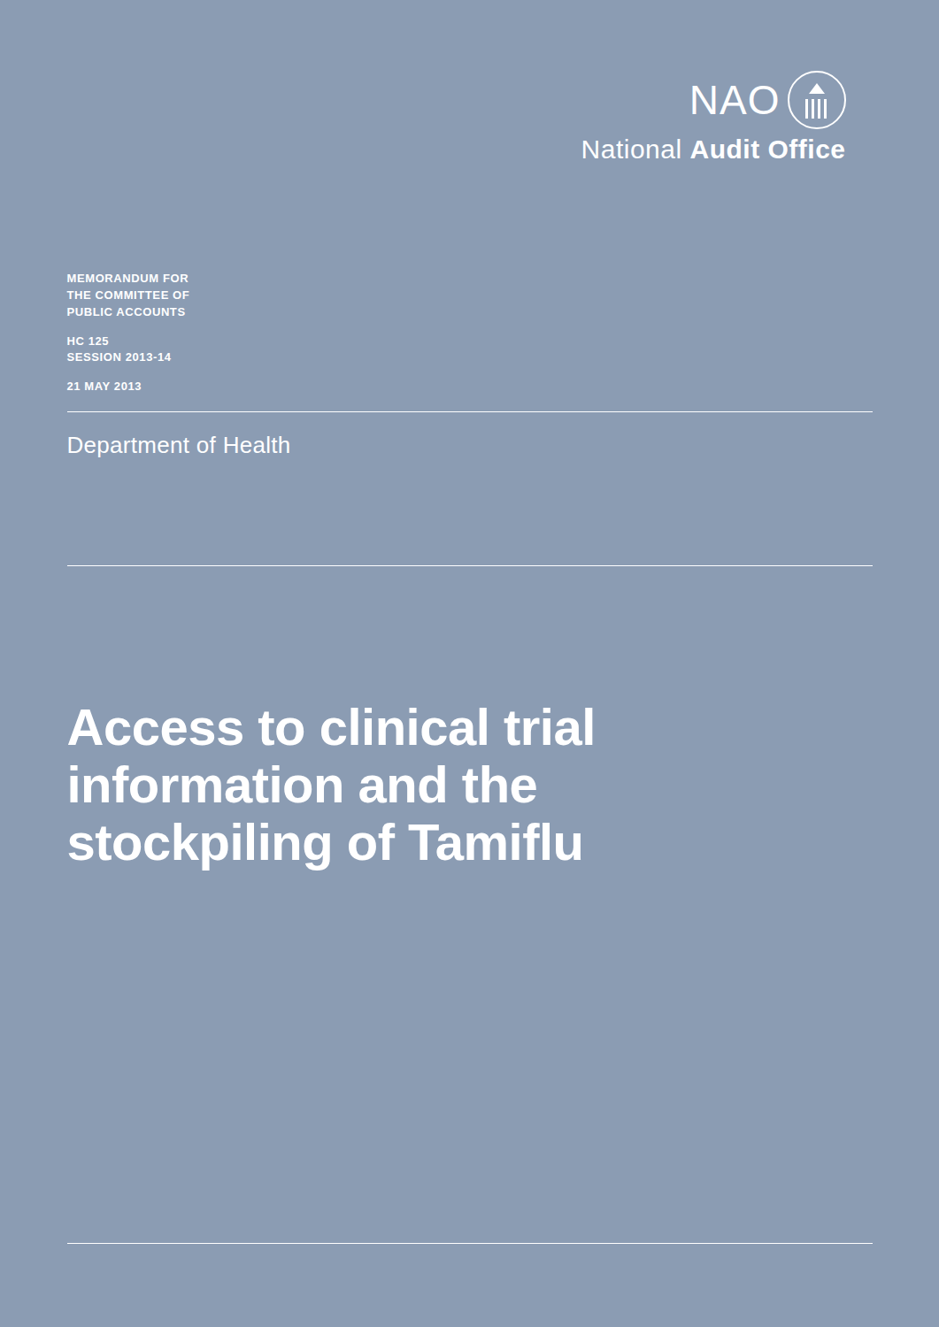NAO
National Audit Office
MEMORANDUM FOR
THE COMMITTEE OF
PUBLIC ACCOUNTS
HC 125
SESSION 2013-14
21 MAY 2013
Department of Health
Access to clinical trial information and the stockpiling of Tamiflu